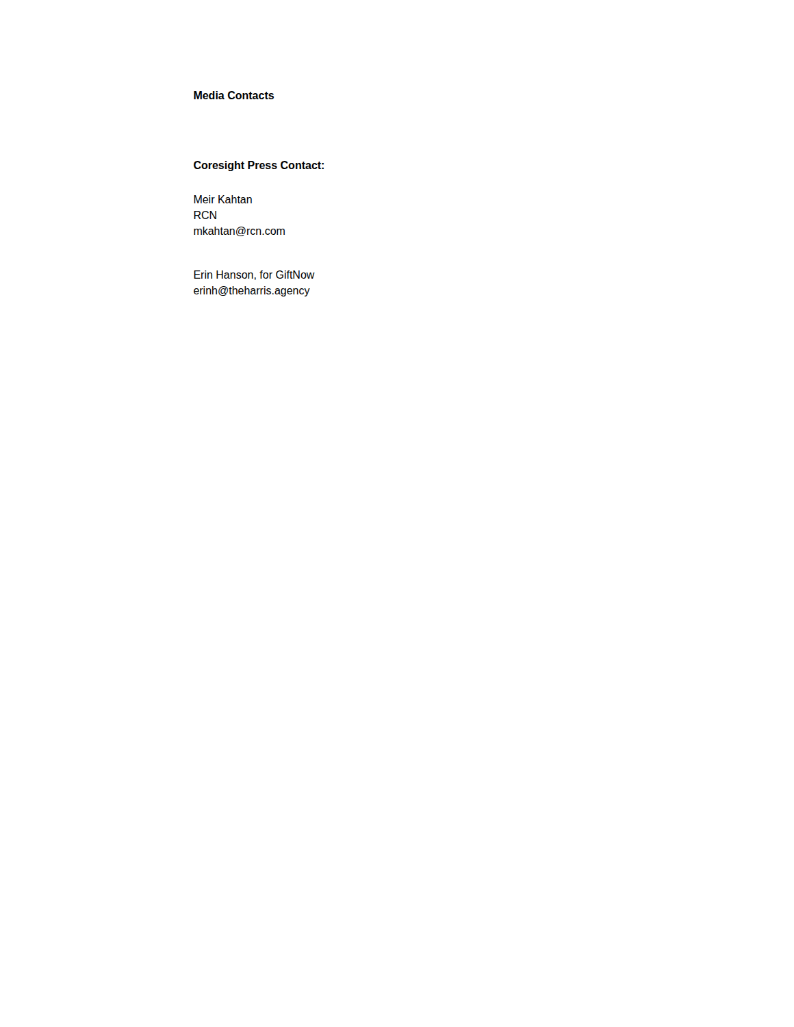Media Contacts
Coresight Press Contact:
Meir Kahtan
RCN
mkahtan@rcn.com
Erin Hanson, for GiftNow
erinh@theharris.agency